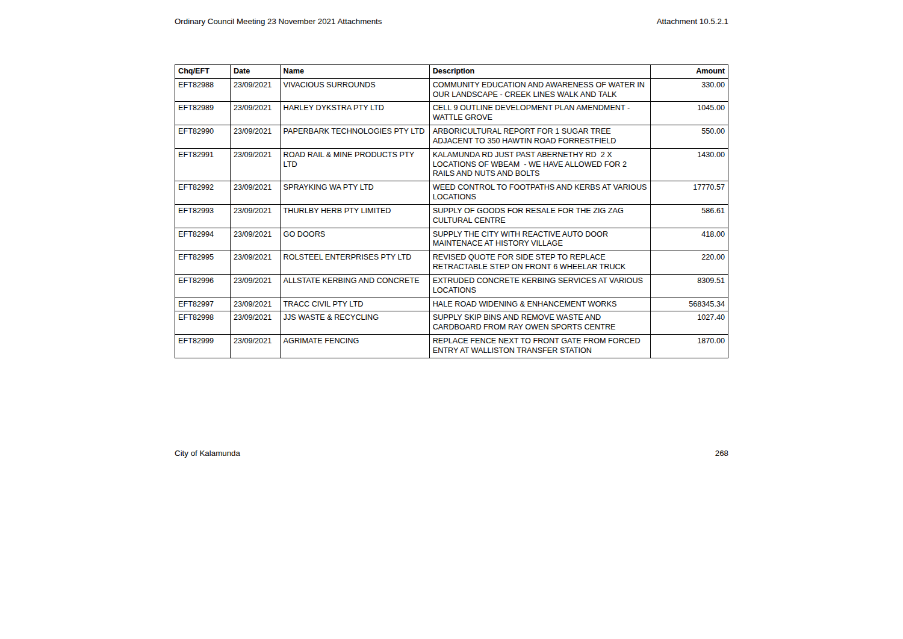Ordinary Council Meeting 23 November 2021 Attachments
Attachment 10.5.2.1
Payments listing
| Chq/EFT | Date | Name | Description | Amount |
| --- | --- | --- | --- | --- |
| EFT82988 | 23/09/2021 | VIVACIOUS SURROUNDS | COMMUNITY EDUCATION AND AWARENESS OF WATER IN OUR LANDSCAPE - CREEK LINES WALK AND TALK | 330.00 |
| EFT82989 | 23/09/2021 | HARLEY DYKSTRA PTY LTD | CELL 9 OUTLINE DEVELOPMENT PLAN AMENDMENT - WATTLE GROVE | 1045.00 |
| EFT82990 | 23/09/2021 | PAPERBARK TECHNOLOGIES PTY LTD | ARBORICULTURAL REPORT FOR 1 SUGAR TREE ADJACENT TO 350 HAWTIN ROAD FORRESTFIELD | 550.00 |
| EFT82991 | 23/09/2021 | ROAD RAIL & MINE PRODUCTS PTY LTD | KALAMUNDA RD JUST PAST ABERNETHY RD 2 X LOCATIONS OF WBEAM - WE HAVE ALLOWED FOR 2 RAILS AND NUTS AND BOLTS | 1430.00 |
| EFT82992 | 23/09/2021 | SPRAYKING WA PTY LTD | WEED CONTROL TO FOOTPATHS AND KERBS AT VARIOUS LOCATIONS | 17770.57 |
| EFT82993 | 23/09/2021 | THURLBY HERB PTY LIMITED | SUPPLY OF GOODS FOR RESALE FOR THE ZIG ZAG CULTURAL CENTRE | 586.61 |
| EFT82994 | 23/09/2021 | GO DOORS | SUPPLY THE CITY WITH REACTIVE AUTO DOOR MAINTENACE AT HISTORY VILLAGE | 418.00 |
| EFT82995 | 23/09/2021 | ROLSTEEL ENTERPRISES PTY LTD | REVISED QUOTE FOR SIDE STEP TO REPLACE RETRACTABLE STEP ON FRONT 6 WHEELAR TRUCK | 220.00 |
| EFT82996 | 23/09/2021 | ALLSTATE KERBING AND CONCRETE | EXTRUDED CONCRETE KERBING SERVICES AT VARIOUS LOCATIONS | 8309.51 |
| EFT82997 | 23/09/2021 | TRACC CIVIL PTY LTD | HALE ROAD WIDENING & ENHANCEMENT WORKS | 568345.34 |
| EFT82998 | 23/09/2021 | JJS WASTE & RECYCLING | SUPPLY SKIP BINS AND REMOVE WASTE AND CARDBOARD FROM RAY OWEN SPORTS CENTRE | 1027.40 |
| EFT82999 | 23/09/2021 | AGRIMATE FENCING | REPLACE FENCE NEXT TO FRONT GATE FROM FORCED ENTRY AT WALLISTON TRANSFER STATION | 1870.00 |
City of Kalamunda
268